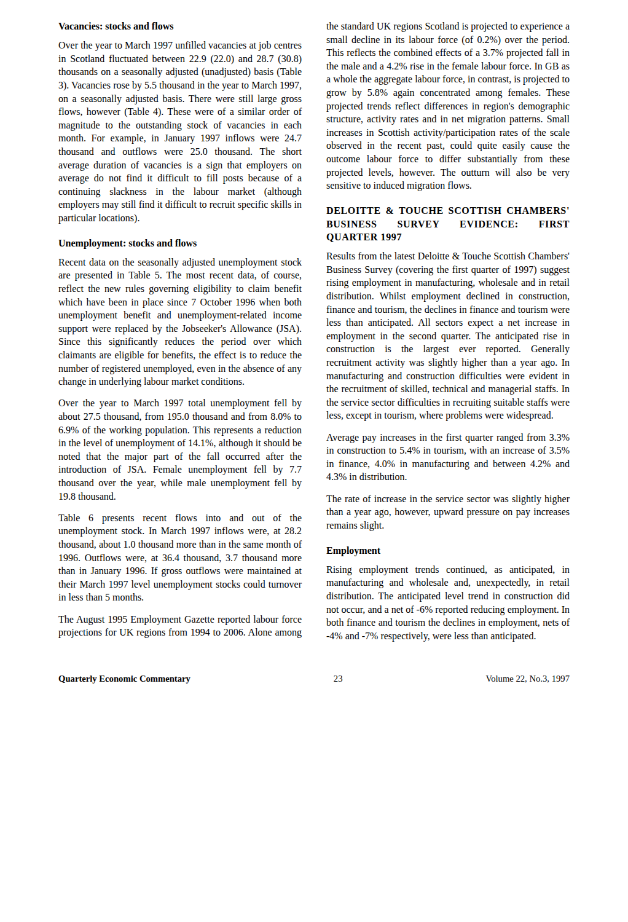Vacancies: stocks and flows
Over the year to March 1997 unfilled vacancies at job centres in Scotland fluctuated between 22.9 (22.0) and 28.7 (30.8) thousands on a seasonally adjusted (unadjusted) basis (Table 3). Vacancies rose by 5.5 thousand in the year to March 1997, on a seasonally adjusted basis. There were still large gross flows, however (Table 4). These were of a similar order of magnitude to the outstanding stock of vacancies in each month. For example, in January 1997 inflows were 24.7 thousand and outflows were 25.0 thousand. The short average duration of vacancies is a sign that employers on average do not find it difficult to fill posts because of a continuing slackness in the labour market (although employers may still find it difficult to recruit specific skills in particular locations).
Unemployment: stocks and flows
Recent data on the seasonally adjusted unemployment stock are presented in Table 5. The most recent data, of course, reflect the new rules governing eligibility to claim benefit which have been in place since 7 October 1996 when both unemployment benefit and unemployment-related income support were replaced by the Jobseeker's Allowance (JSA). Since this significantly reduces the period over which claimants are eligible for benefits, the effect is to reduce the number of registered unemployed, even in the absence of any change in underlying labour market conditions.
Over the year to March 1997 total unemployment fell by about 27.5 thousand, from 195.0 thousand and from 8.0% to 6.9% of the working population. This represents a reduction in the level of unemployment of 14.1%, although it should be noted that the major part of the fall occurred after the introduction of JSA. Female unemployment fell by 7.7 thousand over the year, while male unemployment fell by 19.8 thousand.
Table 6 presents recent flows into and out of the unemployment stock. In March 1997 inflows were, at 28.2 thousand, about 1.0 thousand more than in the same month of 1996. Outflows were, at 36.4 thousand, 3.7 thousand more than in January 1996. If gross outflows were maintained at their March 1997 level unemployment stocks could turnover in less than 5 months.
The August 1995 Employment Gazette reported labour force projections for UK regions from 1994 to 2006. Alone among the standard UK regions Scotland is projected to experience a small decline in its labour force (of 0.2%) over the period. This reflects the combined effects of a 3.7% projected fall in the male and a 4.2% rise in the female labour force. In GB as a whole the aggregate labour force, in contrast, is projected to grow by 5.8% again concentrated among females. These projected trends reflect differences in region's demographic structure, activity rates and in net migration patterns. Small increases in Scottish activity/participation rates of the scale observed in the recent past, could quite easily cause the outcome labour force to differ substantially from these projected levels, however. The outturn will also be very sensitive to induced migration flows.
Deloitte & Touche Scottish Chambers' Business Survey Evidence: First Quarter 1997
Results from the latest Deloitte & Touche Scottish Chambers' Business Survey (covering the first quarter of 1997) suggest rising employment in manufacturing, wholesale and in retail distribution. Whilst employment declined in construction, finance and tourism, the declines in finance and tourism were less than anticipated. All sectors expect a net increase in employment in the second quarter. The anticipated rise in construction is the largest ever reported. Generally recruitment activity was slightly higher than a year ago. In manufacturing and construction difficulties were evident in the recruitment of skilled, technical and managerial staffs. In the service sector difficulties in recruiting suitable staffs were less, except in tourism, where problems were widespread.
Average pay increases in the first quarter ranged from 3.3% in construction to 5.4% in tourism, with an increase of 3.5% in finance, 4.0% in manufacturing and between 4.2% and 4.3% in distribution.
The rate of increase in the service sector was slightly higher than a year ago, however, upward pressure on pay increases remains slight.
Employment
Rising employment trends continued, as anticipated, in manufacturing and wholesale and, unexpectedly, in retail distribution. The anticipated level trend in construction did not occur, and a net of -6% reported reducing employment. In both finance and tourism the declines in employment, nets of -4% and -7% respectively, were less than anticipated.
Quarterly Economic Commentary 23 Volume 22, No.3, 1997